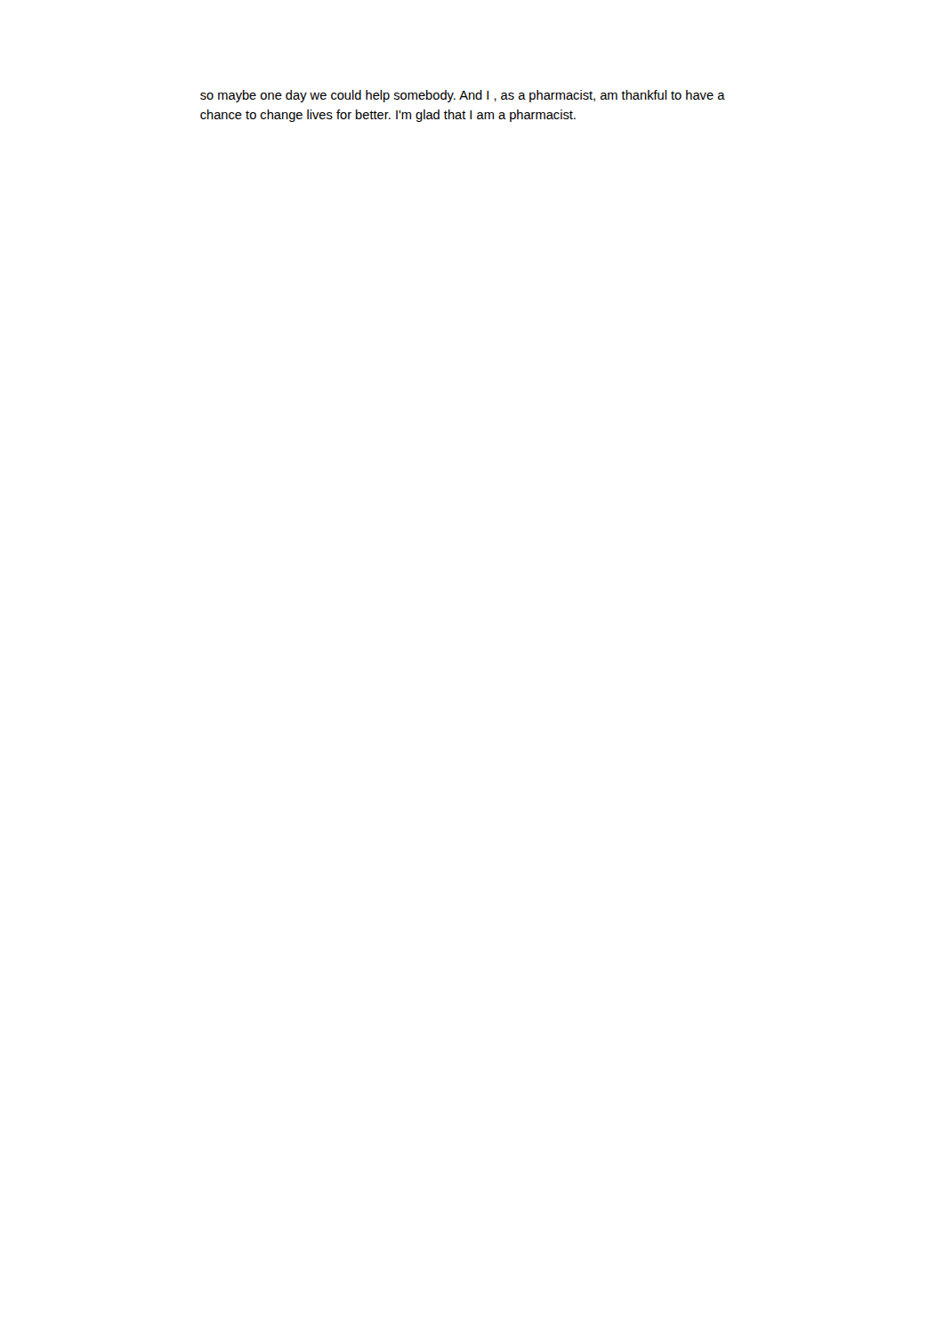so maybe one day we could help somebody. And I , as a pharmacist, am thankful to have a chance to change lives for better. I'm glad that I am a pharmacist.